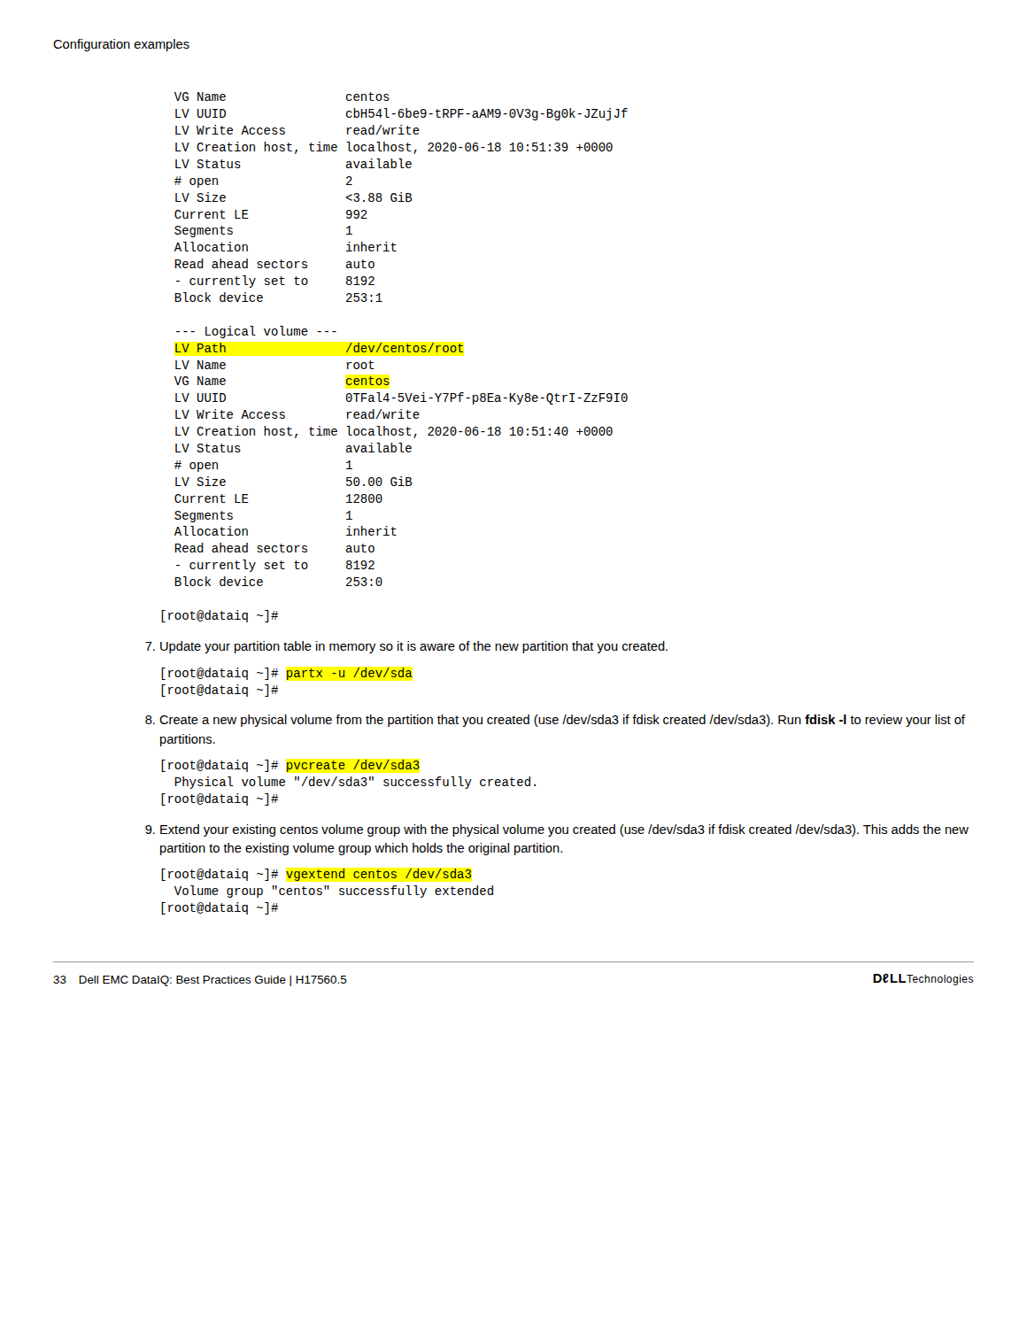Configuration examples
  VG Name                centos
  LV UUID                cbH54l-6be9-tRPF-aAM9-0V3g-Bg0k-JZujJf
  LV Write Access        read/write
  LV Creation host, time localhost, 2020-06-18 10:51:39 +0000
  LV Status              available
  # open                 2
  LV Size                <3.88 GiB
  Current LE             992
  Segments               1
  Allocation             inherit
  Read ahead sectors     auto
  - currently set to     8192
  Block device           253:1

  --- Logical volume ---
  LV Path                /dev/centos/root
  LV Name                root
  VG Name                centos
  LV UUID                0TFal4-5Vei-Y7Pf-p8Ea-Ky8e-QtrI-ZzF9I0
  LV Write Access        read/write
  LV Creation host, time localhost, 2020-06-18 10:51:40 +0000
  LV Status              available
  # open                 1
  LV Size                50.00 GiB
  Current LE             12800
  Segments               1
  Allocation             inherit
  Read ahead sectors     auto
  - currently set to     8192
  Block device           253:0

[root@dataiq ~]#
Update your partition table in memory so it is aware of the new partition that you created.
[root@dataiq ~]# partx -u /dev/sda
[root@dataiq ~]#
Create a new physical volume from the partition that you created (use /dev/sda3 if fdisk created /dev/sda3). Run fdisk -l to review your list of partitions.
[root@dataiq ~]# pvcreate /dev/sda3
  Physical volume "/dev/sda3" successfully created.
[root@dataiq ~]#
Extend your existing centos volume group with the physical volume you created (use /dev/sda3 if fdisk created /dev/sda3). This adds the new partition to the existing volume group which holds the original partition.
[root@dataiq ~]# vgextend centos /dev/sda3
  Volume group "centos" successfully extended
[root@dataiq ~]#
33 Dell EMC DataIQ: Best Practices Guide | H17560.5
Dℓ LLTechnologies